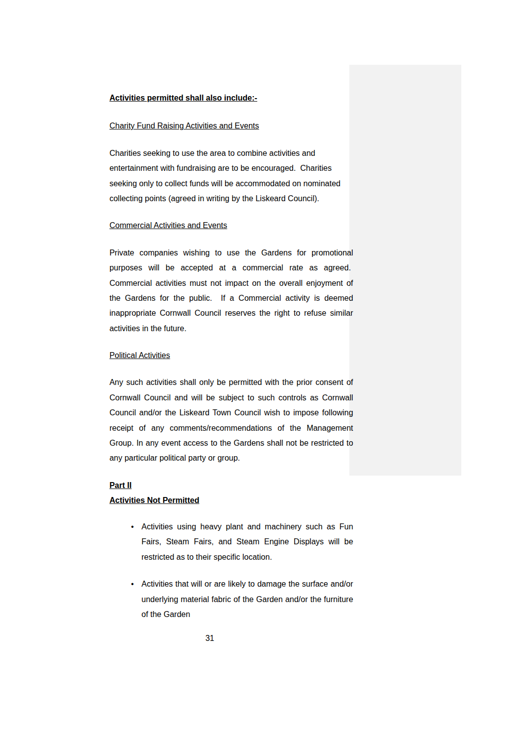Activities permitted shall also include:-
Charity Fund Raising Activities and Events
Charities seeking to use the area to combine activities and entertainment with fundraising are to be encouraged. Charities seeking only to collect funds will be accommodated on nominated collecting points (agreed in writing by the Liskeard Council).
Commercial Activities and Events
Private companies wishing to use the Gardens for promotional purposes will be accepted at a commercial rate as agreed. Commercial activities must not impact on the overall enjoyment of the Gardens for the public. If a Commercial activity is deemed inappropriate Cornwall Council reserves the right to refuse similar activities in the future.
Political Activities
Any such activities shall only be permitted with the prior consent of Cornwall Council and will be subject to such controls as Cornwall Council and/or the Liskeard Town Council wish to impose following receipt of any comments/recommendations of the Management Group. In any event access to the Gardens shall not be restricted to any particular political party or group.
Part II
Activities Not Permitted
Activities using heavy plant and machinery such as Fun Fairs, Steam Fairs, and Steam Engine Displays will be restricted as to their specific location.
Activities that will or are likely to damage the surface and/or underlying material fabric of the Garden and/or the furniture of the Garden
31